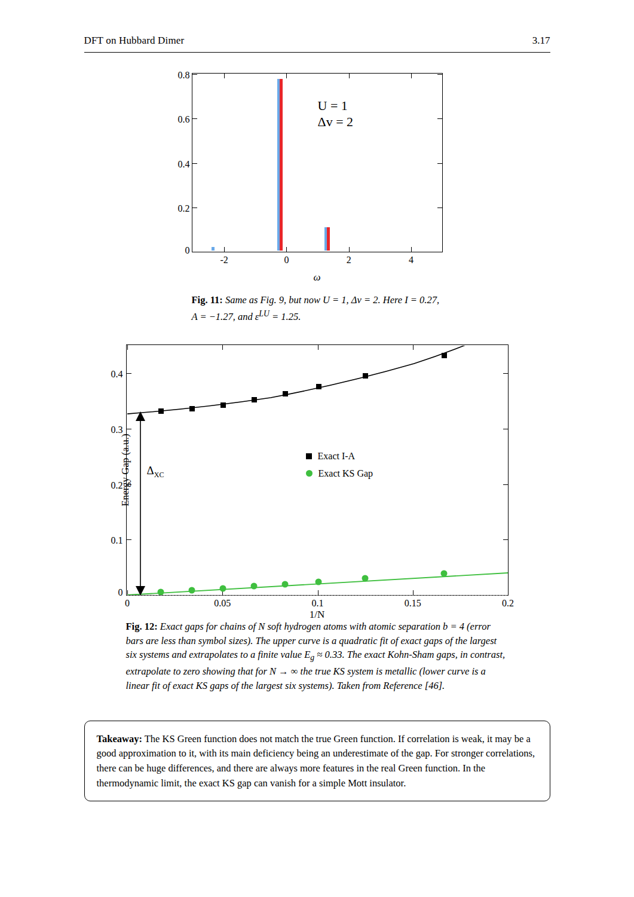DFT on Hubbard Dimer
3.17
0.8
0.6
0.4
0.2
0
-2
0
2
4
U = 1
Δv = 2
ω
Fig. 11: Same as Fig. 9, but now U = 1, Δv = 2. Here I = 0.27, A = −1.27, and εLU = 1.25.
Energy Gap (a.u.)
1/N
0.4
0.3
0.2
0.1
0
0
0.05
0.1
0.15
0.2
ΔXC
Exact I-A
Exact KS Gap
Fig. 12: Exact gaps for chains of N soft hydrogen atoms with atomic separation b = 4 (error bars are less than symbol sizes). The upper curve is a quadratic fit of exact gaps of the largest six systems and extrapolates to a finite value Eg ≈ 0.33. The exact Kohn-Sham gaps, in contrast, extrapolate to zero showing that for N → ∞ the true KS system is metallic (lower curve is a linear fit of exact KS gaps of the largest six systems). Taken from Reference [46].
Takeaway: The KS Green function does not match the true Green function. If correlation is weak, it may be a good approximation to it, with its main deficiency being an underestimate of the gap. For stronger correlations, there can be huge differences, and there are always more features in the real Green function. In the thermodynamic limit, the exact KS gap can vanish for a simple Mott insulator.